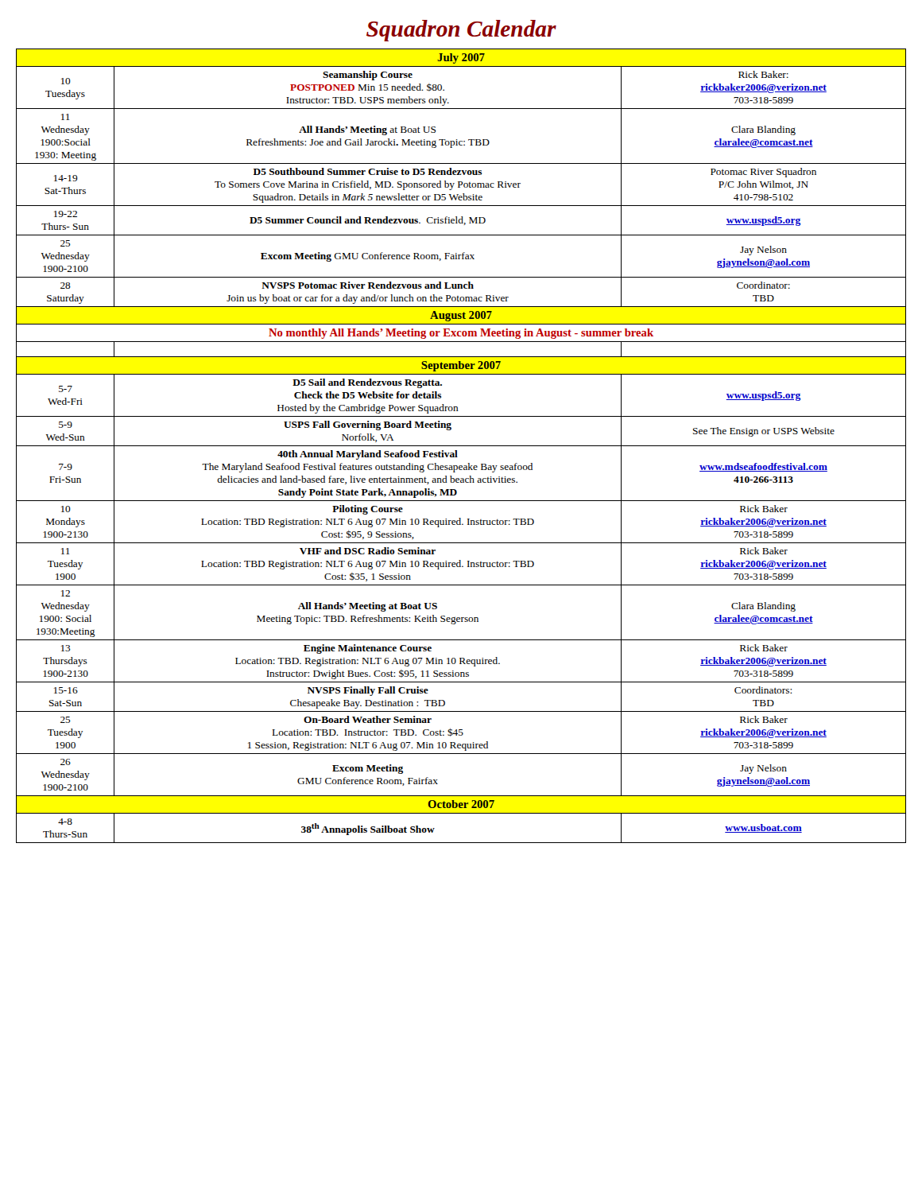Squadron Calendar
| July 2007 |
| 10 Tuesdays | Seamanship Course POSTPONED Min 15 needed. $80. Instructor: TBD. USPS members only. | Rick Baker: rickbaker2006@verizon.net 703-318-5899 |
| 11 Wednesday 1900:Social 1930: Meeting | All Hands’ Meeting at Boat US Refreshments: Joe and Gail Jarocki . Meeting Topic: TBD | Clara Blanding claralee@comcast.net |
| 14-19 Sat-Thurs | D5 Southbound Summer Cruise to D5 Rendezvous To Somers Cove Marina in Crisfield, MD. Sponsored by Potomac River Squadron. Details in Mark 5 newsletter or D5 Website | Potomac River Squadron P/C John Wilmot, JN 410-798-5102 |
| 19-22 Thurs- Sun | D5 Summer Council and Rendezvous . Crisfield, MD | www.uspsd5.org |
| 25 Wednesday 1900-2100 | Excom Meeting GMU Conference Room, Fairfax | Jay Nelson gjaynelson@aol.com |
| 28 Saturday | NVSPS Potomac River Rendezvous and Lunch Join us by boat or car for a day and/or lunch on the Potomac River | Coordinator: TBD |
| August 2007 |
| No monthly All Hands’ Meeting or Excom Meeting in August - summer break |
| September 2007 |
| 5-7 Wed-Fri | D5 Sail and Rendezvous Regatta. Check the D5 Website for details Hosted by the Cambridge Power Squadron | www.uspsd5.org |
| 5-9 Wed-Sun | USPS Fall Governing Board Meeting Norfolk, VA | See The Ensign or USPS Website |
| 7-9 Fri-Sun | 40th Annual Maryland Seafood Festival The Maryland Seafood Festival features outstanding Chesapeake Bay seafood delicacies and land-based fare, live entertainment, and beach activities. Sandy Point State Park, Annapolis, MD | www.mdseafoodfestival.com 410-266-3113 |
| 10 Mondays 1900-2130 | Piloting Course Location: TBD Registration: NLT 6 Aug 07 Min 10 Required. Instructor: TBD Cost: $95, 9 Sessions, | Rick Baker rickbaker2006@verizon.net 703-318-5899 |
| 11 Tuesday 1900 | VHF and DSC Radio Seminar Location: TBD Registration: NLT 6 Aug 07 Min 10 Required. Instructor: TBD Cost: $35, 1 Session | Rick Baker rickbaker2006@verizon.net 703-318-5899 |
| 12 Wednesday 1900: Social 1930:Meeting | All Hands’ Meeting at Boat US Meeting Topic: TBD. Refreshments: Keith Segerson | Clara Blanding claralee@comcast.net |
| 13 Thursdays 1900-2130 | Engine Maintenance Course Location: TBD. Registration: NLT 6 Aug 07 Min 10 Required. Instructor: Dwight Bues. Cost: $95, 11 Sessions | Rick Baker rickbaker2006@verizon.net 703-318-5899 |
| 15-16 Sat-Sun | NVSPS Finally Fall Cruise Chesapeake Bay. Destination : TBD | Coordinators: TBD |
| 25 Tuesday 1900 | On-Board Weather Seminar Location: TBD. Instructor: TBD. Cost: $45 1 Session, Registration: NLT 6 Aug 07. Min 10 Required | Rick Baker rickbaker2006@verizon.net 703-318-5899 |
| 26 Wednesday 1900-2100 | Excom Meeting GMU Conference Room, Fairfax | Jay Nelson gjaynelson@aol.com |
| October 2007 |
| 4-8 Thurs-Sun | 38 th Annapolis Sailboat Show | www.usboat.com |